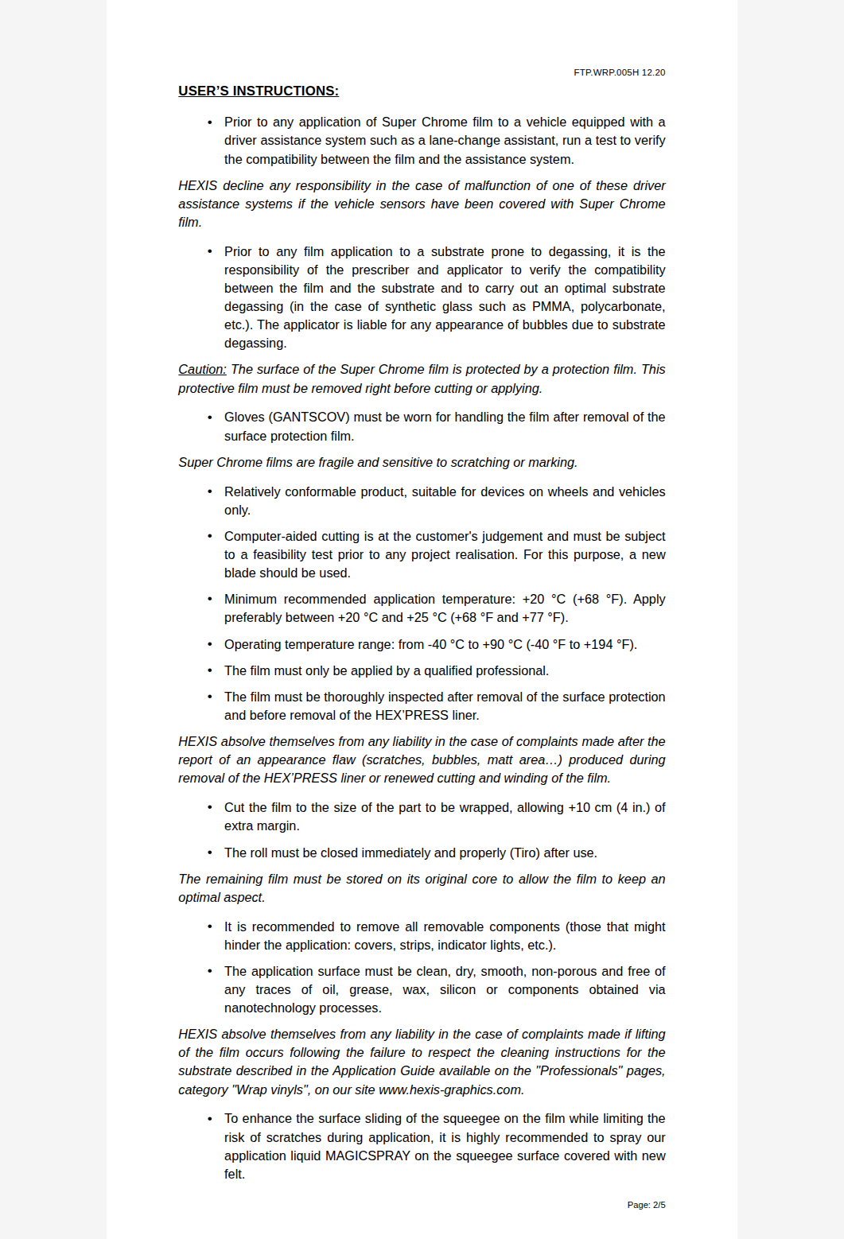FTP.WRP.005H 12.20
USER’S INSTRUCTIONS:
Prior to any application of Super Chrome film to a vehicle equipped with a driver assistance system such as a lane-change assistant, run a test to verify the compatibility between the film and the assistance system.
HEXIS decline any responsibility in the case of malfunction of one of these driver assistance systems if the vehicle sensors have been covered with Super Chrome film.
Prior to any film application to a substrate prone to degassing, it is the responsibility of the prescriber and applicator to verify the compatibility between the film and the substrate and to carry out an optimal substrate degassing (in the case of synthetic glass such as PMMA, polycarbonate, etc.). The applicator is liable for any appearance of bubbles due to substrate degassing.
Caution: The surface of the Super Chrome film is protected by a protection film. This protective film must be removed right before cutting or applying.
Gloves (GANTSCOV) must be worn for handling the film after removal of the surface protection film.
Super Chrome films are fragile and sensitive to scratching or marking.
Relatively conformable product, suitable for devices on wheels and vehicles only.
Computer-aided cutting is at the customer's judgement and must be subject to a feasibility test prior to any project realisation. For this purpose, a new blade should be used.
Minimum recommended application temperature: +20 °C (+68 °F). Apply preferably between +20 °C and +25 °C (+68 °F and +77 °F).
Operating temperature range: from -40 °C to +90 °C (-40 °F to +194 °F).
The film must only be applied by a qualified professional.
The film must be thoroughly inspected after removal of the surface protection and before removal of the HEX’PRESS liner.
HEXIS absolve themselves from any liability in the case of complaints made after the report of an appearance flaw (scratches, bubbles, matt area…) produced during removal of the HEX’PRESS liner or renewed cutting and winding of the film.
Cut the film to the size of the part to be wrapped, allowing +10 cm (4 in.) of extra margin.
The roll must be closed immediately and properly (Tiro) after use.
The remaining film must be stored on its original core to allow the film to keep an optimal aspect.
It is recommended to remove all removable components (those that might hinder the application: covers, strips, indicator lights, etc.).
The application surface must be clean, dry, smooth, non-porous and free of any traces of oil, grease, wax, silicon or components obtained via nanotechnology processes.
HEXIS absolve themselves from any liability in the case of complaints made if lifting of the film occurs following the failure to respect the cleaning instructions for the substrate described in the Application Guide available on the "Professionals" pages, category "Wrap vinyls", on our site www.hexis-graphics.com.
To enhance the surface sliding of the squeegee on the film while limiting the risk of scratches during application, it is highly recommended to spray our application liquid MAGICSPRAY on the squeegee surface covered with new felt.
Page: 2/5